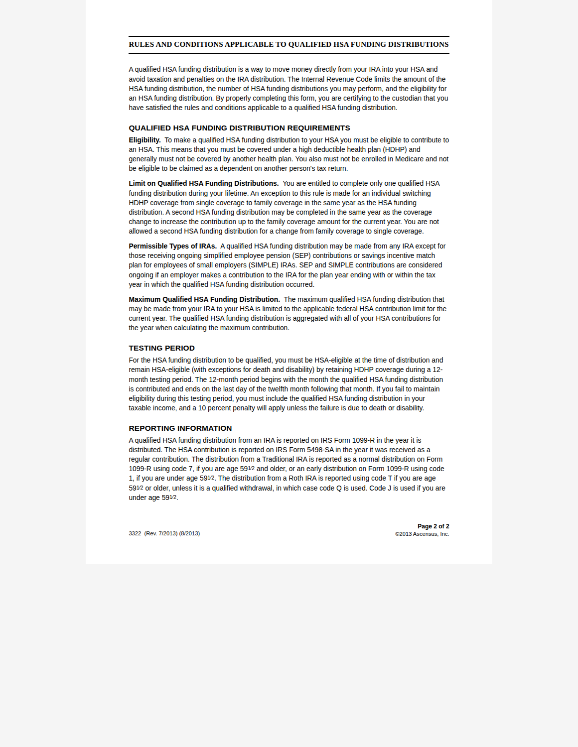Rules and Conditions Applicable to Qualified HSA Funding Distributions
A qualified HSA funding distribution is a way to move money directly from your IRA into your HSA and avoid taxation and penalties on the IRA distribution. The Internal Revenue Code limits the amount of the HSA funding distribution, the number of HSA funding distributions you may perform, and the eligibility for an HSA funding distribution. By properly completing this form, you are certifying to the custodian that you have satisfied the rules and conditions applicable to a qualified HSA funding distribution.
QUALIFIED HSA FUNDING DISTRIBUTION REQUIREMENTS
Eligibility. To make a qualified HSA funding distribution to your HSA you must be eligible to contribute to an HSA. This means that you must be covered under a high deductible health plan (HDHP) and generally must not be covered by another health plan. You also must not be enrolled in Medicare and not be eligible to be claimed as a dependent on another person's tax return.
Limit on Qualified HSA Funding Distributions. You are entitled to complete only one qualified HSA funding distribution during your lifetime. An exception to this rule is made for an individual switching HDHP coverage from single coverage to family coverage in the same year as the HSA funding distribution. A second HSA funding distribution may be completed in the same year as the coverage change to increase the contribution up to the family coverage amount for the current year. You are not allowed a second HSA funding distribution for a change from family coverage to single coverage.
Permissible Types of IRAs. A qualified HSA funding distribution may be made from any IRA except for those receiving ongoing simplified employee pension (SEP) contributions or savings incentive match plan for employees of small employers (SIMPLE) IRAs. SEP and SIMPLE contributions are considered ongoing if an employer makes a contribution to the IRA for the plan year ending with or within the tax year in which the qualified HSA funding distribution occurred.
Maximum Qualified HSA Funding Distribution. The maximum qualified HSA funding distribution that may be made from your IRA to your HSA is limited to the applicable federal HSA contribution limit for the current year. The qualified HSA funding distribution is aggregated with all of your HSA contributions for the year when calculating the maximum contribution.
TESTING PERIOD
For the HSA funding distribution to be qualified, you must be HSA-eligible at the time of distribution and remain HSA-eligible (with exceptions for death and disability) by retaining HDHP coverage during a 12-month testing period. The 12-month period begins with the month the qualified HSA funding distribution is contributed and ends on the last day of the twelfth month following that month. If you fail to maintain eligibility during this testing period, you must include the qualified HSA funding distribution in your taxable income, and a 10 percent penalty will apply unless the failure is due to death or disability.
REPORTING INFORMATION
A qualified HSA funding distribution from an IRA is reported on IRS Form 1099-R in the year it is distributed. The HSA contribution is reported on IRS Form 5498-SA in the year it was received as a regular contribution. The distribution from a Traditional IRA is reported as a normal distribution on Form 1099-R using code 7, if you are age 591⁄2 and older, or an early distribution on Form 1099-R using code 1, if you are under age 591⁄2. The distribution from a Roth IRA is reported using code T if you are age 591⁄2 or older, unless it is a qualified withdrawal, in which case code Q is used. Code J is used if you are under age 591⁄2.
3322 (Rev. 7/2013) (8/2013)
Page 2 of 2
©2013 Ascensus, Inc.